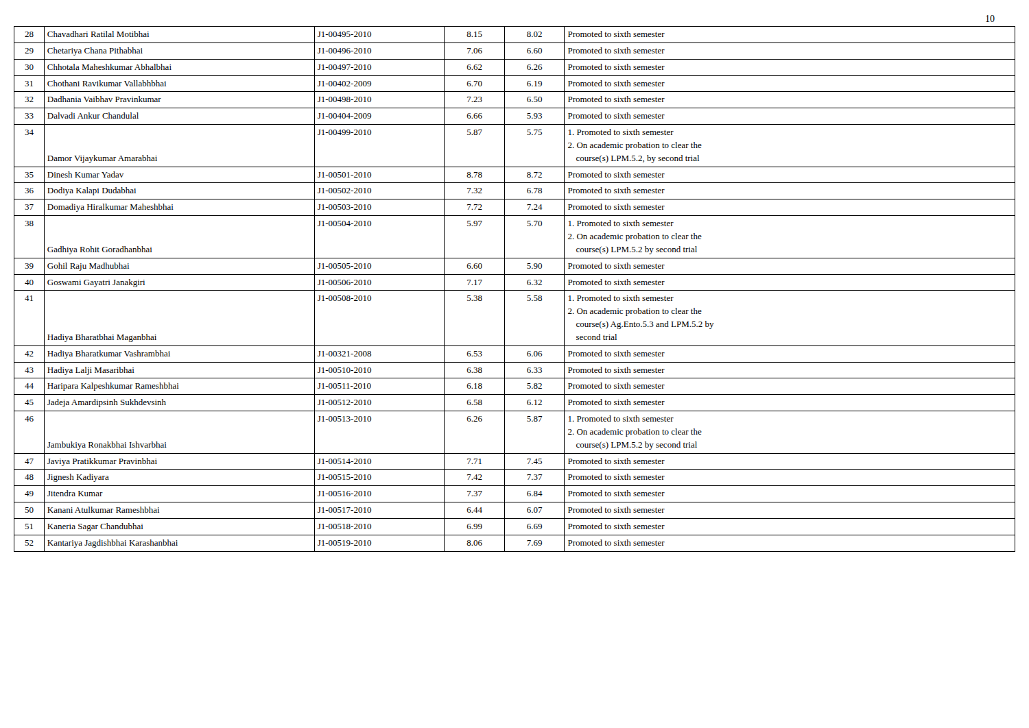10
| 28 | Chavadhari Ratilal Motibhai | J1-00495-2010 | 8.15 | 8.02 | Promoted to sixth semester |
| 29 | Chetariya Chana Pithabhai | J1-00496-2010 | 7.06 | 6.60 | Promoted to sixth semester |
| 30 | Chhotala Maheshkumar Abhalbhai | J1-00497-2010 | 6.62 | 6.26 | Promoted to sixth semester |
| 31 | Chothani Ravikumar Vallabhbhai | J1-00402-2009 | 6.70 | 6.19 | Promoted to sixth semester |
| 32 | Dadhania Vaibhav Pravinkumar | J1-00498-2010 | 7.23 | 6.50 | Promoted to sixth semester |
| 33 | Dalvadi Ankur Chandulal | J1-00404-2009 | 6.66 | 5.93 | Promoted to sixth semester |
| 34 | Damor Vijaykumar Amarabhai | J1-00499-2010 | 5.87 | 5.75 | 1. Promoted to sixth semester 2. On academic probation to clear the course(s) LPM.5.2, by second trial |
| 35 | Dinesh Kumar Yadav | J1-00501-2010 | 8.78 | 8.72 | Promoted to sixth semester |
| 36 | Dodiya Kalapi Dudabhai | J1-00502-2010 | 7.32 | 6.78 | Promoted to sixth semester |
| 37 | Domadiya Hiralkumar Maheshbhai | J1-00503-2010 | 7.72 | 7.24 | Promoted to sixth semester |
| 38 | Gadhiya Rohit Goradhanbhai | J1-00504-2010 | 5.97 | 5.70 | 1. Promoted to sixth semester 2. On academic probation to clear the course(s) LPM.5.2 by second trial |
| 39 | Gohil Raju Madhubhai | J1-00505-2010 | 6.60 | 5.90 | Promoted to sixth semester |
| 40 | Goswami Gayatri Janakgiri | J1-00506-2010 | 7.17 | 6.32 | Promoted to sixth semester |
| 41 | Hadiya Bharatbhai Maganbhai | J1-00508-2010 | 5.38 | 5.58 | 1. Promoted to sixth semester 2. On academic probation to clear the course(s) Ag.Ento.5.3 and LPM.5.2 by second trial |
| 42 | Hadiya Bharatkumar Vashrambhai | J1-00321-2008 | 6.53 | 6.06 | Promoted to sixth semester |
| 43 | Hadiya Lalji Masaribhai | J1-00510-2010 | 6.38 | 6.33 | Promoted to sixth semester |
| 44 | Haripara Kalpeshkumar Rameshbhai | J1-00511-2010 | 6.18 | 5.82 | Promoted to sixth semester |
| 45 | Jadeja Amardipsinh Sukhdevsinh | J1-00512-2010 | 6.58 | 6.12 | Promoted to sixth semester |
| 46 | Jambukiya Ronakbhai Ishvarbhai | J1-00513-2010 | 6.26 | 5.87 | 1. Promoted to sixth semester 2. On academic probation to clear the course(s) LPM.5.2 by second trial |
| 47 | Javiya Pratikkumar Pravinbhai | J1-00514-2010 | 7.71 | 7.45 | Promoted to sixth semester |
| 48 | Jignesh Kadiyara | J1-00515-2010 | 7.42 | 7.37 | Promoted to sixth semester |
| 49 | Jitendra Kumar | J1-00516-2010 | 7.37 | 6.84 | Promoted to sixth semester |
| 50 | Kanani Atulkumar Rameshbhai | J1-00517-2010 | 6.44 | 6.07 | Promoted to sixth semester |
| 51 | Kaneria Sagar Chandubhai | J1-00518-2010 | 6.99 | 6.69 | Promoted to sixth semester |
| 52 | Kantariya Jagdishbhai Karashanbhai | J1-00519-2010 | 8.06 | 7.69 | Promoted to sixth semester |